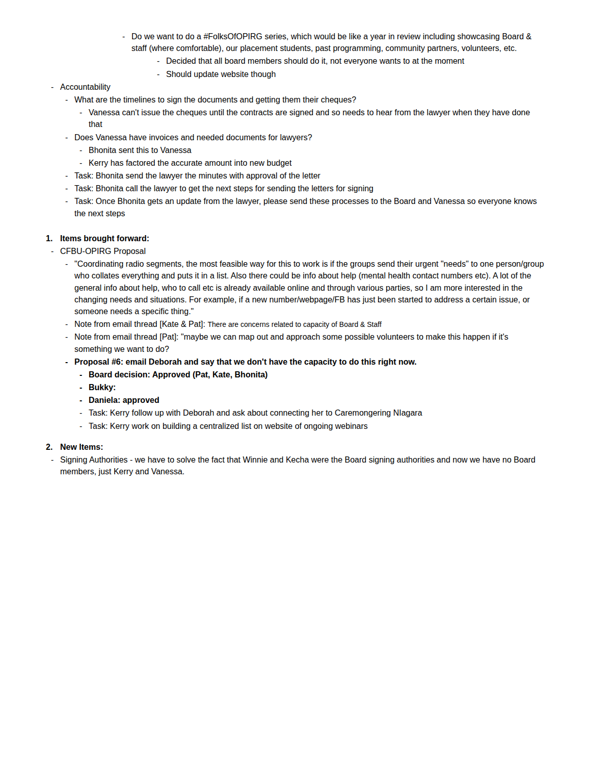Do we want to do a #FolksOfOPIRG series, which would be like a year in review including showcasing Board & staff (where comfortable), our placement students, past programming, community partners, volunteers, etc.
Decided that all board members should do it, not everyone wants to at the moment
Should update website though
Accountability
What are the timelines to sign the documents and getting them their cheques?
Vanessa can't issue the cheques until the contracts are signed and so needs to hear from the lawyer when they have done that
Does Vanessa have invoices and needed documents for lawyers?
Bhonita sent this to Vanessa
Kerry has factored the accurate amount into new budget
Task: Bhonita send the lawyer the minutes with approval of the letter
Task: Bhonita call the lawyer to get the next steps for sending the letters for signing
Task: Once Bhonita gets an update from the lawyer, please send these processes to the Board and Vanessa so everyone knows the next steps
Items brought forward:
CFBU-OPIRG Proposal
"Coordinating radio segments, the most feasible way for this to work is if the groups send their urgent "needs" to one person/group who collates everything and puts it in a list. Also there could be info about help (mental health contact numbers etc). A lot of the general info about help, who to call etc is already available online and through various parties, so I am more interested in the changing needs and situations. For example, if a new number/webpage/FB has just been started to address a certain issue, or someone needs a specific thing."
Note from email thread [Kate & Pat]: There are concerns related to capacity of Board & Staff
Note from email thread [Pat]: "maybe we can map out and approach some possible volunteers to make this happen if it's something we want to do?
Proposal #6: email Deborah and say that we don't have the capacity to do this right now.
Board decision: Approved (Pat, Kate, Bhonita)
Bukky:
Daniela: approved
Task: Kerry follow up with Deborah and ask about connecting her to Caremongering NIagara
Task: Kerry work on building a centralized list on website of ongoing webinars
New Items:
Signing Authorities - we have to solve the fact that Winnie and Kecha were the Board signing authorities and now we have no Board members, just Kerry and Vanessa.